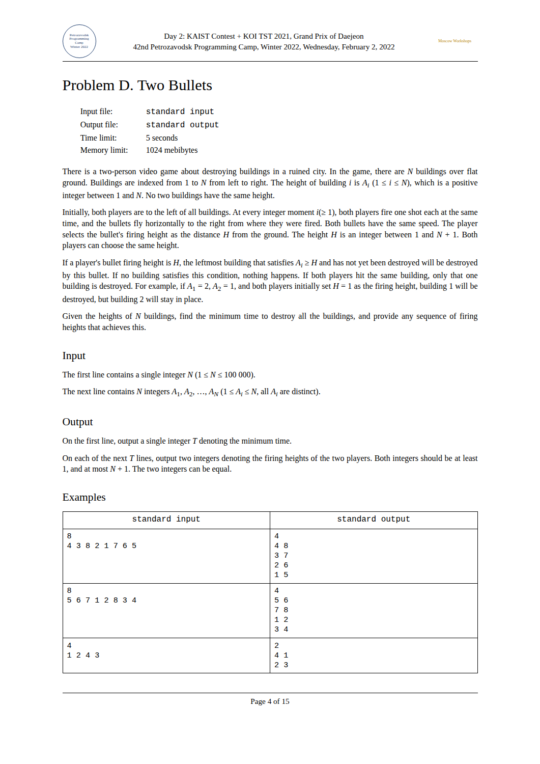Petrozavodsk
Programming
Camp
Winter 2022
Day 2: KAIST Contest + KOI TST 2021, Grand Prix of Daejeon
42nd Petrozavodsk Programming Camp, Winter 2022, Wednesday, February 2, 2022
Moscow Workshops
Problem D. Two Bullets
| Input file: | standard input |
| Output file: | standard output |
| Time limit: | 5 seconds |
| Memory limit: | 1024 mebibytes |
There is a two-person video game about destroying buildings in a ruined city. In the game, there are N buildings over flat ground. Buildings are indexed from 1 to N from left to right. The height of building i is Ai (1 ≤ i ≤ N), which is a positive integer between 1 and N. No two buildings have the same height.
Initially, both players are to the left of all buildings. At every integer moment i(≥ 1), both players fire one shot each at the same time, and the bullets fly horizontally to the right from where they were fired. Both bullets have the same speed. The player selects the bullet's firing height as the distance H from the ground. The height H is an integer between 1 and N + 1. Both players can choose the same height.
If a player's bullet firing height is H, the leftmost building that satisfies Ai ≥ H and has not yet been destroyed will be destroyed by this bullet. If no building satisfies this condition, nothing happens. If both players hit the same building, only that one building is destroyed. For example, if A1 = 2, A2 = 1, and both players initially set H = 1 as the firing height, building 1 will be destroyed, but building 2 will stay in place.
Given the heights of N buildings, find the minimum time to destroy all the buildings, and provide any sequence of firing heights that achieves this.
Input
The first line contains a single integer N (1 ≤ N ≤ 100 000).
The next line contains N integers A1, A2, …, AN (1 ≤ Ai ≤ N, all Ai are distinct).
Output
On the first line, output a single integer T denoting the minimum time.
On each of the next T lines, output two integers denoting the firing heights of the two players. Both integers should be at least 1, and at most N + 1. The two integers can be equal.
Examples
| standard input | standard output |
| --- | --- |
| 8 4 3 8 2 1 7 6 5 | 4 4 8 3 7 2 6 1 5 |
| 8 5 6 7 1 2 8 3 4 | 4 5 6 7 8 1 2 3 4 |
| 4 1 2 4 3 | 2 4 1 2 3 |
Page 4 of 15